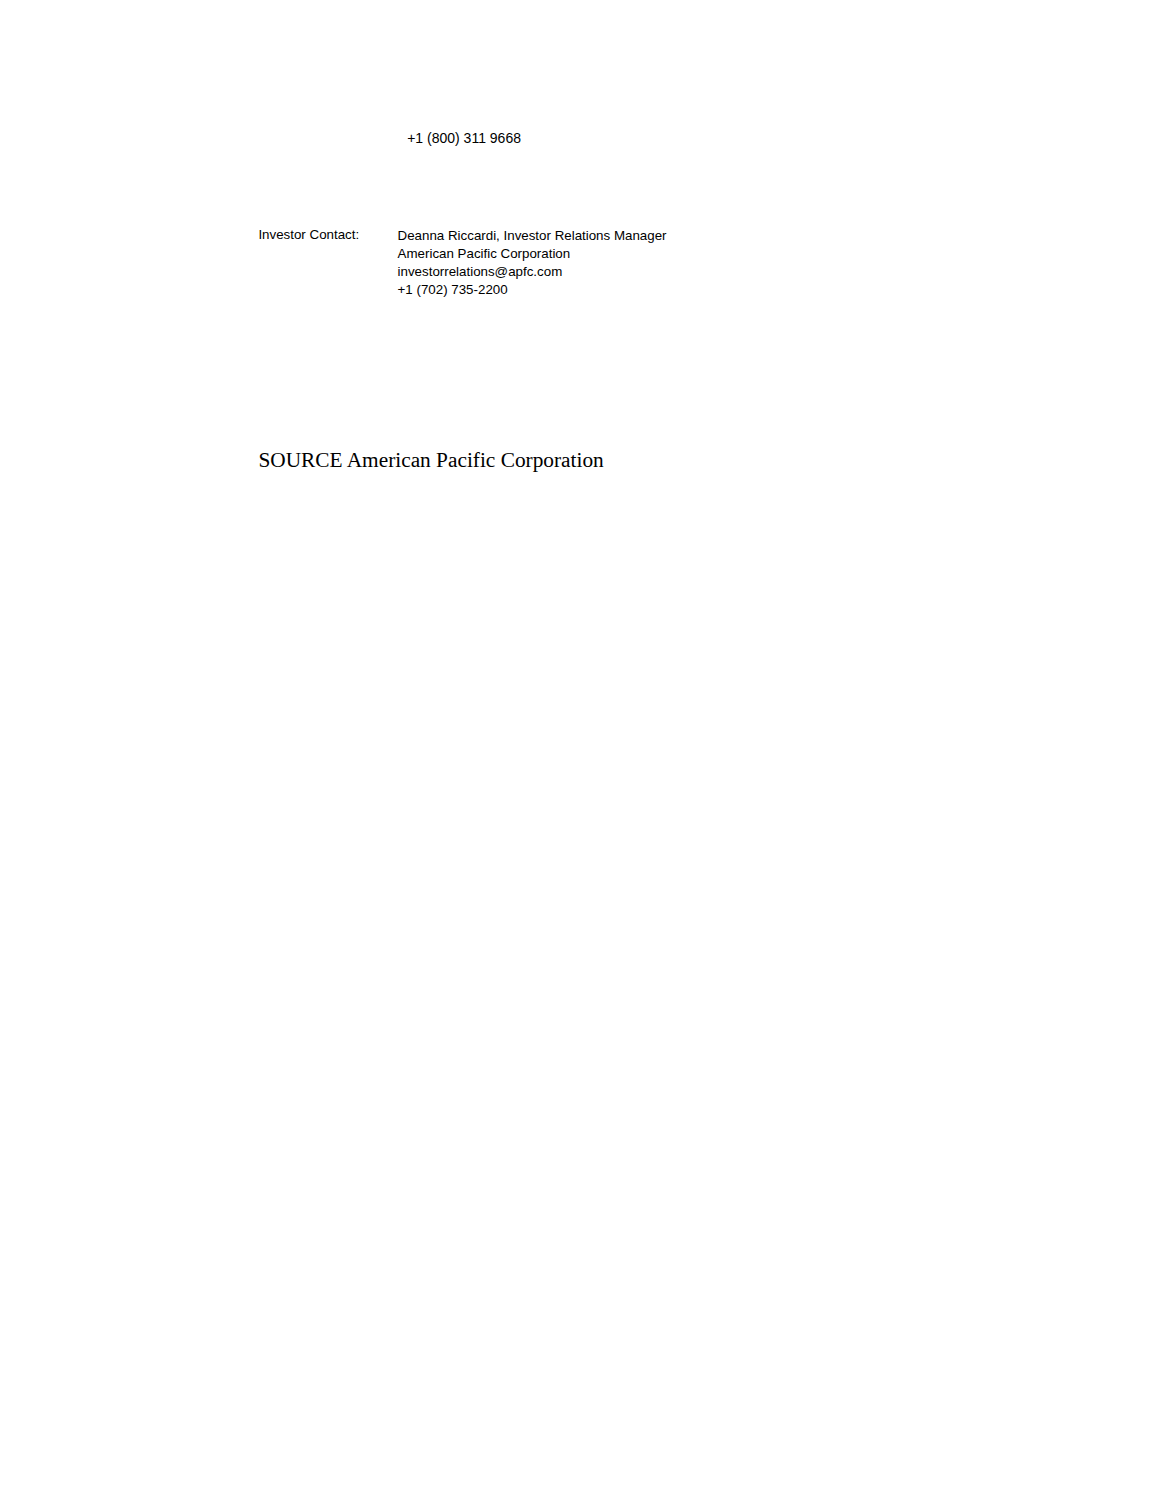+1 (800) 311 9668
Investor Contact:
Deanna Riccardi, Investor Relations Manager
American Pacific Corporation
investorrelations@apfc.com
+1 (702) 735-2200
SOURCE American Pacific Corporation